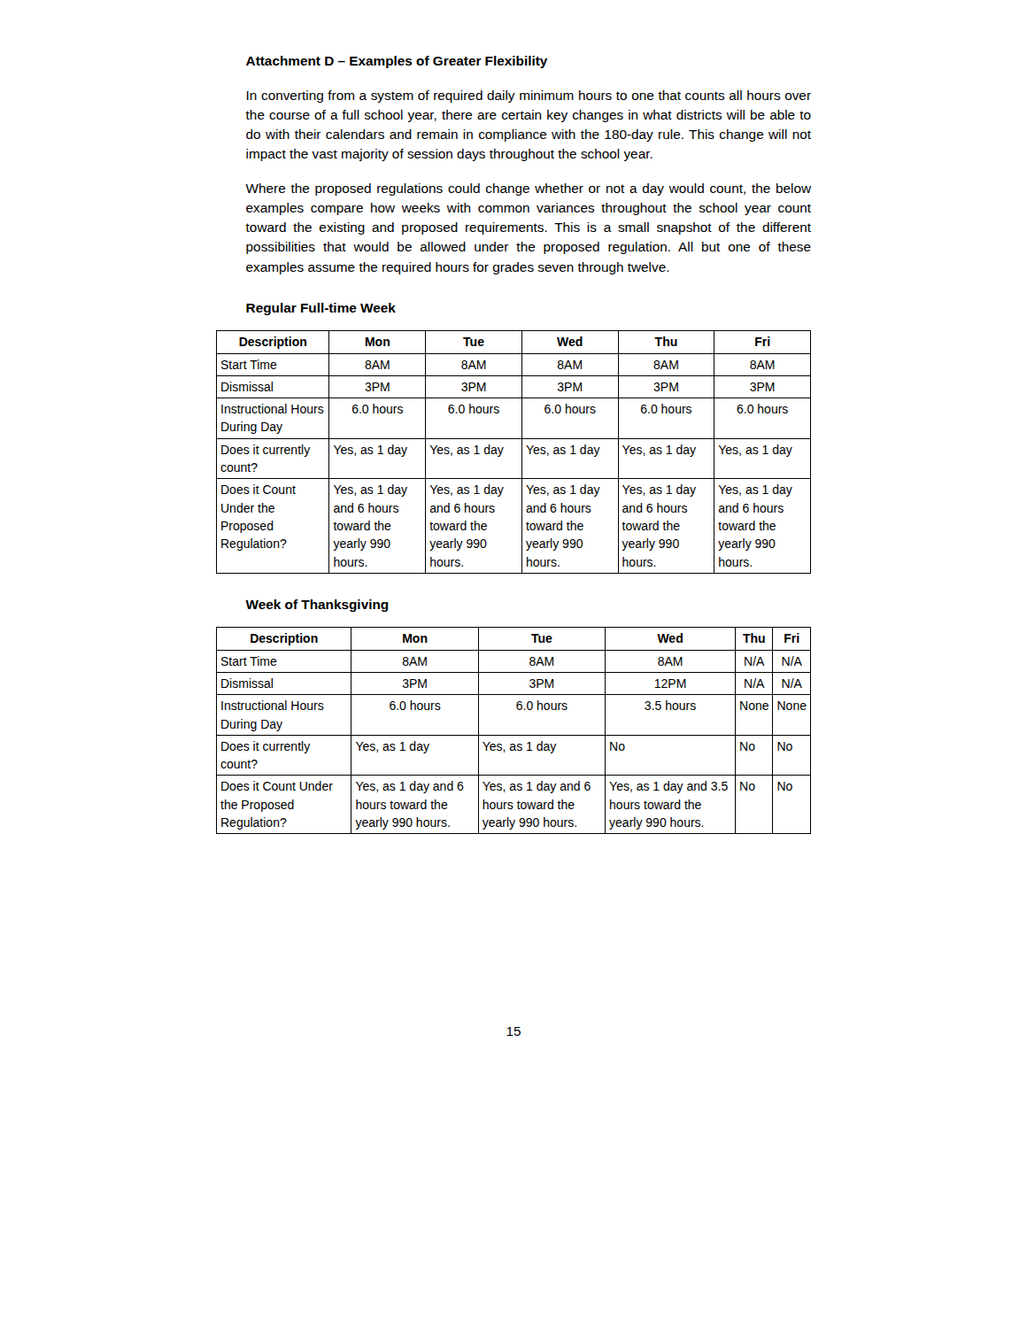Attachment D – Examples of Greater Flexibility
In converting from a system of required daily minimum hours to one that counts all hours over the course of a full school year, there are certain key changes in what districts will be able to do with their calendars and remain in compliance with the 180-day rule. This change will not impact the vast majority of session days throughout the school year.
Where the proposed regulations could change whether or not a day would count, the below examples compare how weeks with common variances throughout the school year count toward the existing and proposed requirements. This is a small snapshot of the different possibilities that would be allowed under the proposed regulation. All but one of these examples assume the required hours for grades seven through twelve.
Regular Full-time Week
| Description | Mon | Tue | Wed | Thu | Fri |
| --- | --- | --- | --- | --- | --- |
| Start Time | 8AM | 8AM | 8AM | 8AM | 8AM |
| Dismissal | 3PM | 3PM | 3PM | 3PM | 3PM |
| Instructional Hours During Day | 6.0 hours | 6.0 hours | 6.0 hours | 6.0 hours | 6.0 hours |
| Does it currently count? | Yes, as 1 day | Yes, as 1 day | Yes, as 1 day | Yes, as 1 day | Yes, as 1 day |
| Does it Count Under the Proposed Regulation? | Yes, as 1 day and 6 hours toward the yearly 990 hours. | Yes, as 1 day and 6 hours toward the yearly 990 hours. | Yes, as 1 day and 6 hours toward the yearly 990 hours. | Yes, as 1 day and 6 hours toward the yearly 990 hours. | Yes, as 1 day and 6 hours toward the yearly 990 hours. |
Week of Thanksgiving
| Description | Mon | Tue | Wed | Thu | Fri |
| --- | --- | --- | --- | --- | --- |
| Start Time | 8AM | 8AM | 8AM | N/A | N/A |
| Dismissal | 3PM | 3PM | 12PM | N/A | N/A |
| Instructional Hours During Day | 6.0 hours | 6.0 hours | 3.5 hours | None | None |
| Does it currently count? | Yes, as 1 day | Yes, as 1 day | No | No | No |
| Does it Count Under the Proposed Regulation? | Yes, as 1 day and 6 hours toward the yearly 990 hours. | Yes, as 1 day and 6 hours toward the yearly 990 hours. | Yes, as 1 day and 3.5 hours toward the yearly 990 hours. | No | No |
15